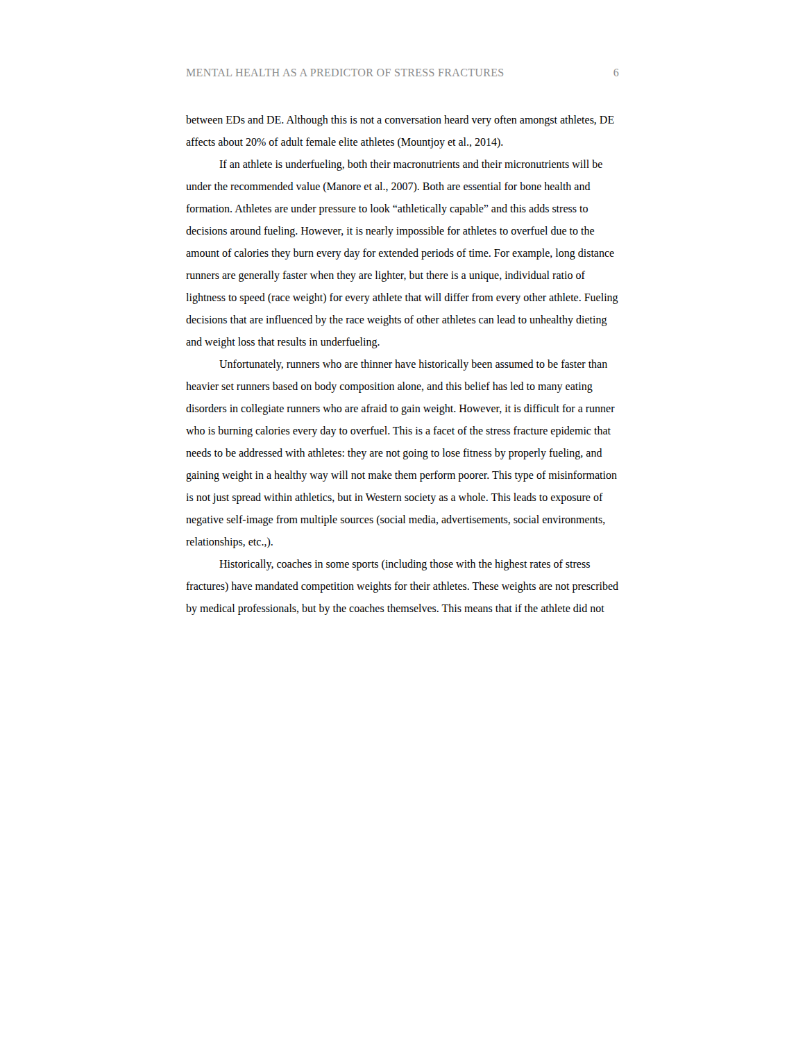Mental Health as a Predictor of Stress Fractures 6
between EDs and DE. Although this is not a conversation heard very often amongst athletes, DE affects about 20% of adult female elite athletes (Mountjoy et al., 2014).
If an athlete is underfueling, both their macronutrients and their micronutrients will be under the recommended value (Manore et al., 2007). Both are essential for bone health and formation. Athletes are under pressure to look “athletically capable” and this adds stress to decisions around fueling. However, it is nearly impossible for athletes to overfuel due to the amount of calories they burn every day for extended periods of time. For example, long distance runners are generally faster when they are lighter, but there is a unique, individual ratio of lightness to speed (race weight) for every athlete that will differ from every other athlete. Fueling decisions that are influenced by the race weights of other athletes can lead to unhealthy dieting and weight loss that results in underfueling.
Unfortunately, runners who are thinner have historically been assumed to be faster than heavier set runners based on body composition alone, and this belief has led to many eating disorders in collegiate runners who are afraid to gain weight. However, it is difficult for a runner who is burning calories every day to overfuel. This is a facet of the stress fracture epidemic that needs to be addressed with athletes: they are not going to lose fitness by properly fueling, and gaining weight in a healthy way will not make them perform poorer. This type of misinformation is not just spread within athletics, but in Western society as a whole. This leads to exposure of negative self-image from multiple sources (social media, advertisements, social environments, relationships, etc.,).
Historically, coaches in some sports (including those with the highest rates of stress fractures) have mandated competition weights for their athletes. These weights are not prescribed by medical professionals, but by the coaches themselves. This means that if the athlete did not